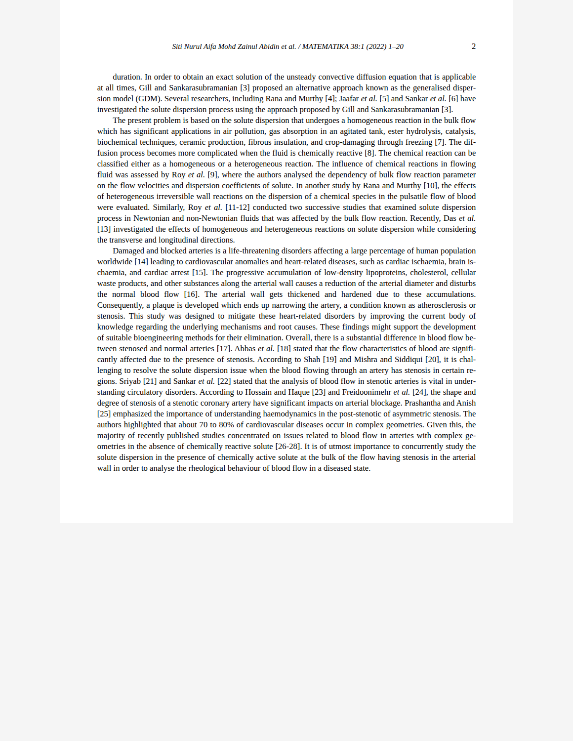Siti Nurul Aifa Mohd Zainul Abidin et al. / MATEMATIKA 38:1 (2022) 1–20 2
duration. In order to obtain an exact solution of the unsteady convective diffusion equation that is applicable at all times, Gill and Sankarasubramanian [3] proposed an alternative approach known as the generalised dispersion model (GDM). Several researchers, including Rana and Murthy [4]; Jaafar et al. [5] and Sankar et al. [6] have investigated the solute dispersion process using the approach proposed by Gill and Sankarasubramanian [3].
The present problem is based on the solute dispersion that undergoes a homogeneous reaction in the bulk flow which has significant applications in air pollution, gas absorption in an agitated tank, ester hydrolysis, catalysis, biochemical techniques, ceramic production, fibrous insulation, and crop-damaging through freezing [7]. The diffusion process becomes more complicated when the fluid is chemically reactive [8]. The chemical reaction can be classified either as a homogeneous or a heterogeneous reaction. The influence of chemical reactions in flowing fluid was assessed by Roy et al. [9], where the authors analysed the dependency of bulk flow reaction parameter on the flow velocities and dispersion coefficients of solute. In another study by Rana and Murthy [10], the effects of heterogeneous irreversible wall reactions on the dispersion of a chemical species in the pulsatile flow of blood were evaluated. Similarly, Roy et al. [11-12] conducted two successive studies that examined solute dispersion process in Newtonian and non-Newtonian fluids that was affected by the bulk flow reaction. Recently, Das et al. [13] investigated the effects of homogeneous and heterogeneous reactions on solute dispersion while considering the transverse and longitudinal directions.
Damaged and blocked arteries is a life-threatening disorders affecting a large percentage of human population worldwide [14] leading to cardiovascular anomalies and heart-related diseases, such as cardiac ischaemia, brain ischaemia, and cardiac arrest [15]. The progressive accumulation of low-density lipoproteins, cholesterol, cellular waste products, and other substances along the arterial wall causes a reduction of the arterial diameter and disturbs the normal blood flow [16]. The arterial wall gets thickened and hardened due to these accumulations. Consequently, a plaque is developed which ends up narrowing the artery, a condition known as atherosclerosis or stenosis. This study was designed to mitigate these heart-related disorders by improving the current body of knowledge regarding the underlying mechanisms and root causes. These findings might support the development of suitable bioengineering methods for their elimination. Overall, there is a substantial difference in blood flow between stenosed and normal arteries [17]. Abbas et al. [18] stated that the flow characteristics of blood are significantly affected due to the presence of stenosis. According to Shah [19] and Mishra and Siddiqui [20], it is challenging to resolve the solute dispersion issue when the blood flowing through an artery has stenosis in certain regions. Sriyab [21] and Sankar et al. [22] stated that the analysis of blood flow in stenotic arteries is vital in understanding circulatory disorders. According to Hossain and Haque [23] and Freidoonimehr et al. [24], the shape and degree of stenosis of a stenotic coronary artery have significant impacts on arterial blockage. Prashantha and Anish [25] emphasized the importance of understanding haemodynamics in the post-stenotic of asymmetric stenosis. The authors highlighted that about 70 to 80% of cardiovascular diseases occur in complex geometries. Given this, the majority of recently published studies concentrated on issues related to blood flow in arteries with complex geometries in the absence of chemically reactive solute [26-28]. It is of utmost importance to concurrently study the solute dispersion in the presence of chemically active solute at the bulk of the flow having stenosis in the arterial wall in order to analyse the rheological behaviour of blood flow in a diseased state.